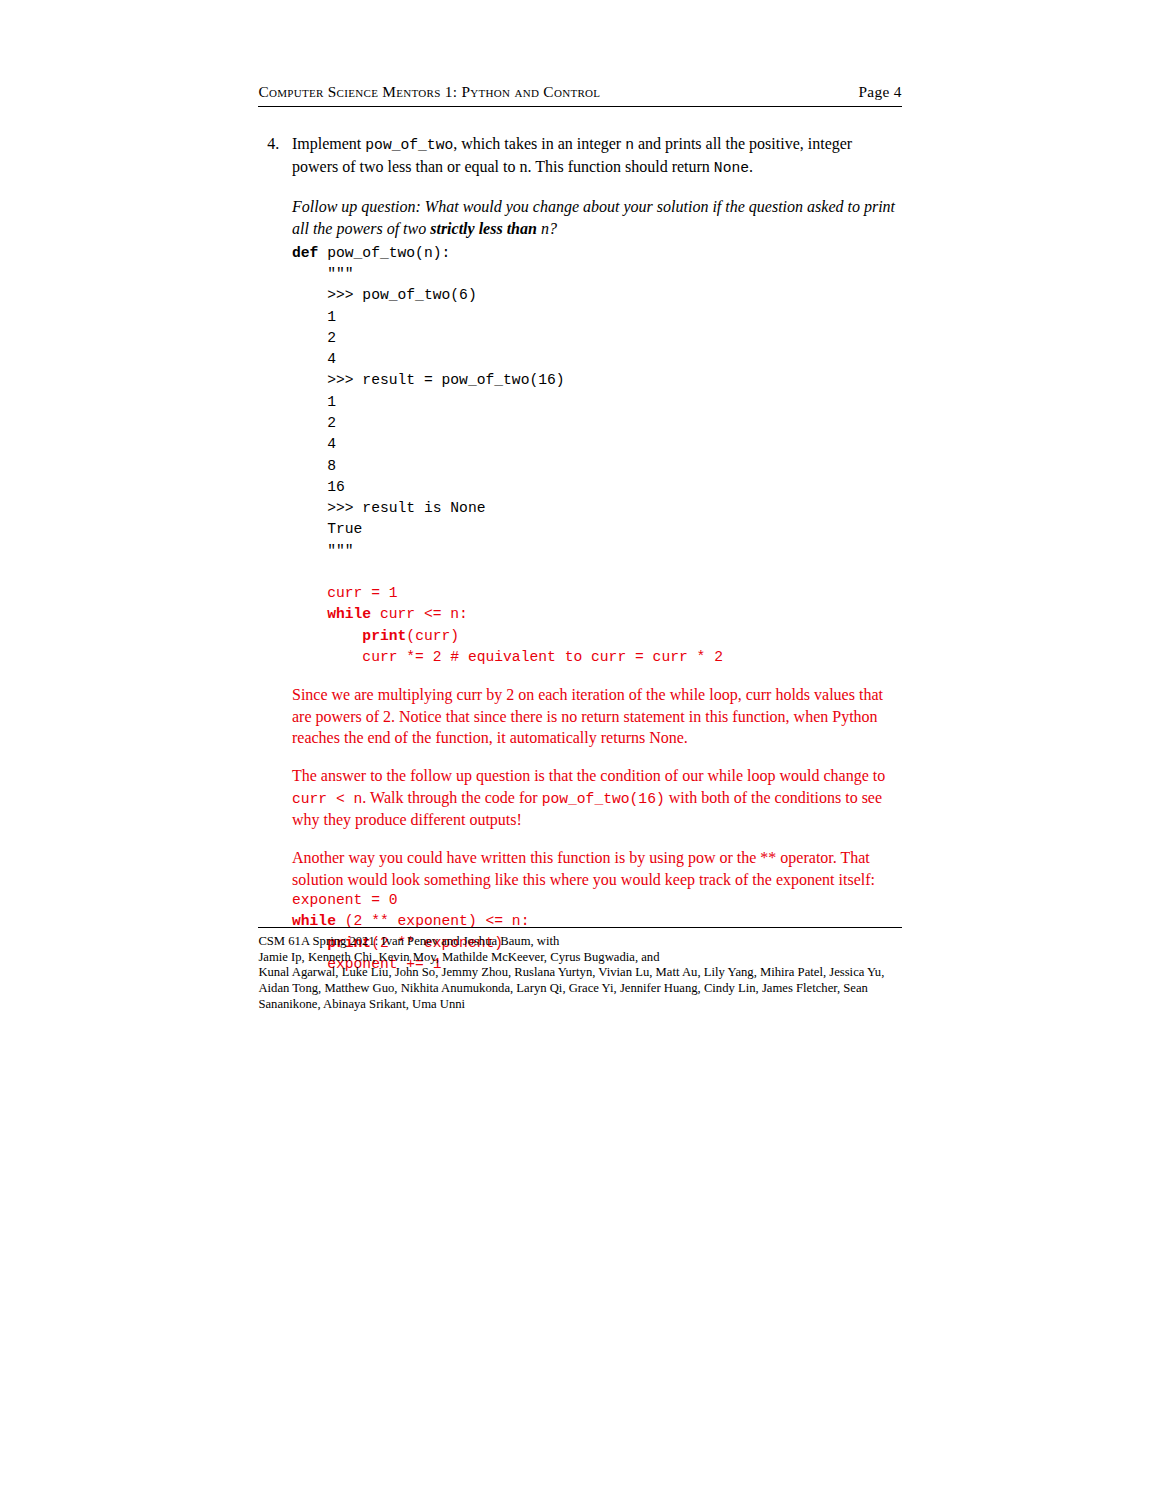Computer Science Mentors 1: Python and Control Page 4
4.
Implement pow_of_two, which takes in an integer n and prints all the positive, integer powers of two less than or equal to n. This function should return None.
Follow up question: What would you change about your solution if the question asked to print all the powers of two strictly less than n?
def pow_of_two(n):
    """
    >>> pow_of_two(6)
    1
    2
    4
    >>> result = pow_of_two(16)
    1
    2
    4
    8
    16
    >>> result is None
    True
    """

    curr = 1
    while curr <= n:
        print(curr)
        curr *= 2 # equivalent to curr = curr * 2
Since we are multiplying curr by 2 on each iteration of the while loop, curr holds values that are powers of 2. Notice that since there is no return statement in this function, when Python reaches the end of the function, it automatically returns None.
The answer to the follow up question is that the condition of our while loop would change to curr < n. Walk through the code for pow_of_two(16) with both of the conditions to see why they produce different outputs!
Another way you could have written this function is by using pow or the ** operator. That solution would look something like this where you would keep track of the exponent itself:
exponent = 0
while (2 ** exponent) <= n:
    print(2 ** exponent)
    exponent += 1
CSM 61A Spring 2021: Ivan Penev and Joshua Baum, with
Jamie Ip, Kenneth Chi, Kevin Moy, Mathilde McKeever, Cyrus Bugwadia, and
Kunal Agarwal, Luke Liu, John So, Jemmy Zhou, Ruslana Yurtyn, Vivian Lu, Matt Au, Lily Yang, Mihira Patel, Jessica Yu, Aidan Tong, Matthew Guo, Nikhita Anumukonda, Laryn Qi, Grace Yi, Jennifer Huang, Cindy Lin, James Fletcher, Sean Sananikone, Abinaya Srikant, Uma Unni